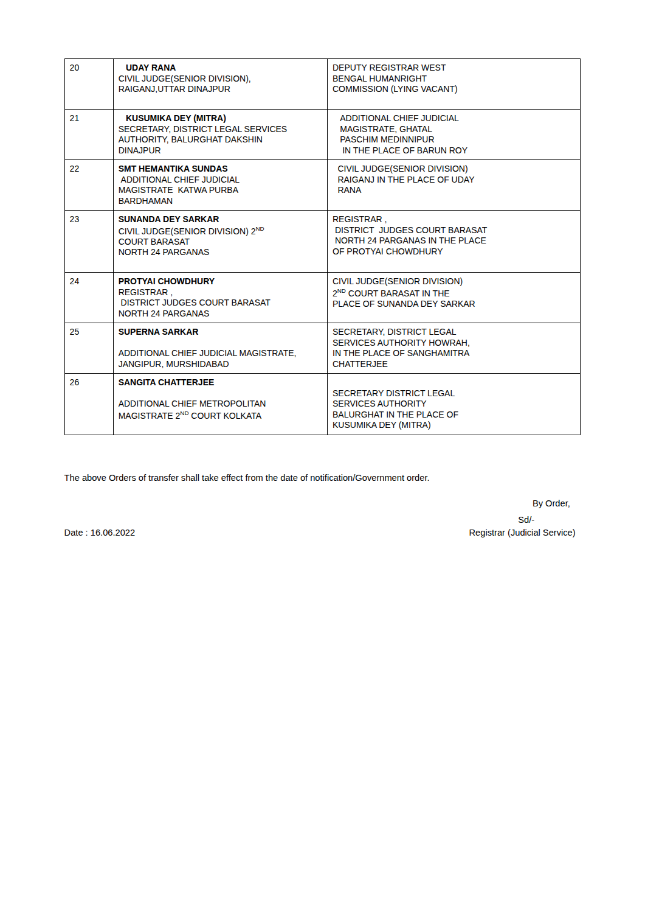| 20 | UDAY RANA CIVIL JUDGE(SENIOR DIVISION), RAIGANJ,UTTAR DINAJPUR | DEPUTY REGISTRAR WEST BENGAL HUMANRIGHT COMMISSION (LYING VACANT) |
| 21 | KUSUMIKA DEY (MITRA) SECRETARY, DISTRICT LEGAL SERVICES AUTHORITY, BALURGHAT DAKSHIN DINAJPUR | ADDITIONAL CHIEF JUDICIAL MAGISTRATE, GHATAL PASCHIM MEDINNIPUR IN THE PLACE OF BARUN ROY |
| 22 | SMT HEMANTIKA SUNDAS ADDITIONAL CHIEF JUDICIAL MAGISTRATE KATWA PURBA BARDHAMAN | CIVIL JUDGE(SENIOR DIVISION) RAIGANJ IN THE PLACE OF UDAY RANA |
| 23 | SUNANDA DEY SARKAR CIVIL JUDGE(SENIOR DIVISION) 2 ND COURT BARASAT NORTH 24 PARGANAS | REGISTRAR , DISTRICT JUDGES COURT BARASAT NORTH 24 PARGANAS IN THE PLACE OF PROTYAI CHOWDHURY |
| 24 | PROTYAI CHOWDHURY REGISTRAR , DISTRICT JUDGES COURT BARASAT NORTH 24 PARGANAS | CIVIL JUDGE(SENIOR DIVISION) 2 ND COURT BARASAT IN THE PLACE OF SUNANDA DEY SARKAR |
| 25 | SUPERNA SARKAR ADDITIONAL CHIEF JUDICIAL MAGISTRATE, JANGIPUR, MURSHIDABAD | SECRETARY, DISTRICT LEGAL SERVICES AUTHORITY HOWRAH, IN THE PLACE OF SANGHAMITRA CHATTERJEE |
| 26 | SANGITA CHATTERJEE ADDITIONAL CHIEF METROPOLITAN MAGISTRATE 2 ND COURT KOLKATA | SECRETARY DISTRICT LEGAL SERVICES AUTHORITY BALURGHAT IN THE PLACE OF KUSUMIKA DEY (MITRA) |
The above Orders of transfer shall take effect from the date of notification/Government order.
By Order,
Sd/-
Date : 16.06.2022
Registrar (Judicial Service)